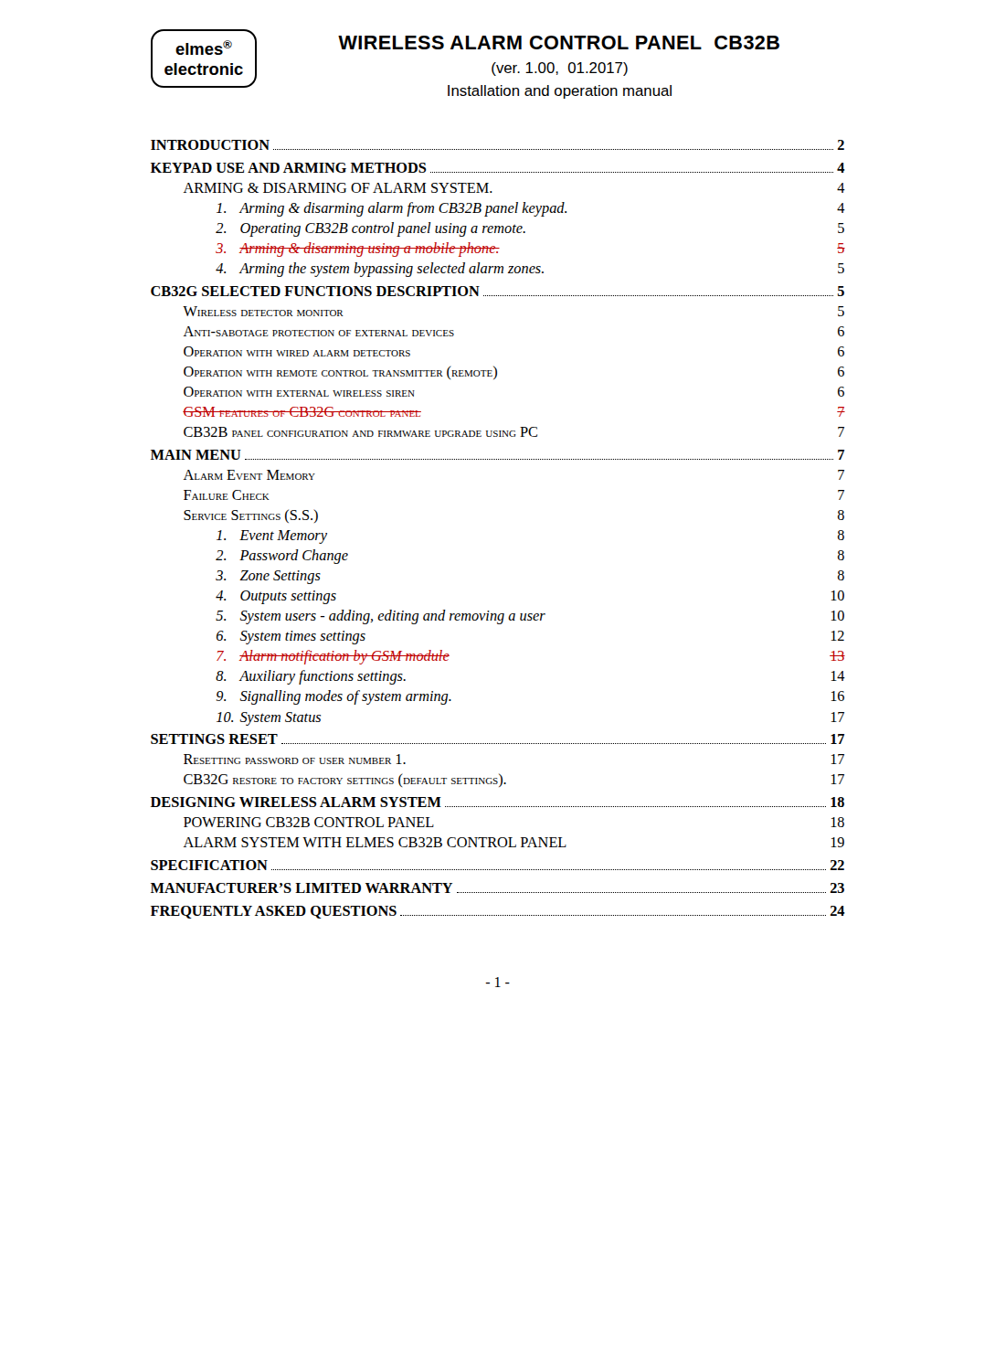elmes®
electronic
WIRELESS ALARM CONTROL PANEL CB32B
(ver. 1.00, 01.2017)
Installation and operation manual
Introduction 2
Keypad use and arming methods 4
Arming & disarming of alarm system. 4
1. Arming & disarming alarm from CB32B panel keypad. 4
2. Operating CB32B control panel using a remote. 5
3. Arming & disarming using a mobile phone. 5
4. Arming the system bypassing selected alarm zones. 5
CB32G selected functions description 5
Wireless detector monitor 5
Anti-sabotage protection of external devices 6
Operation with wired alarm detectors 6
Operation with remote control transmitter (remote) 6
Operation with external wireless siren 6
GSM features of CB32G control panel 7
CB32B panel configuration and firmware upgrade using PC 7
Main menu 7
Alarm Event Memory 7
Failure Check 7
Service Settings (S.S.) 8
1. Event Memory 8
2. Password Change 8
3. Zone Settings 8
4. Outputs settings 10
5. System users - adding, editing and removing a user 10
6. System times settings 12
7. Alarm notification by GSM module 13
8. Auxiliary functions settings. 14
9. Signalling modes of system arming. 16
10. System Status 17
Settings reset 17
Resetting password of user number 1. 17
CB32G restore to factory settings (default settings). 17
Designing wireless alarm system 18
Powering CB32B control panel 18
Alarm system with Elmes CB32B control panel 19
Specification 22
Manufacturer’s limited warranty 23
Frequently asked questions 24
- 1 -